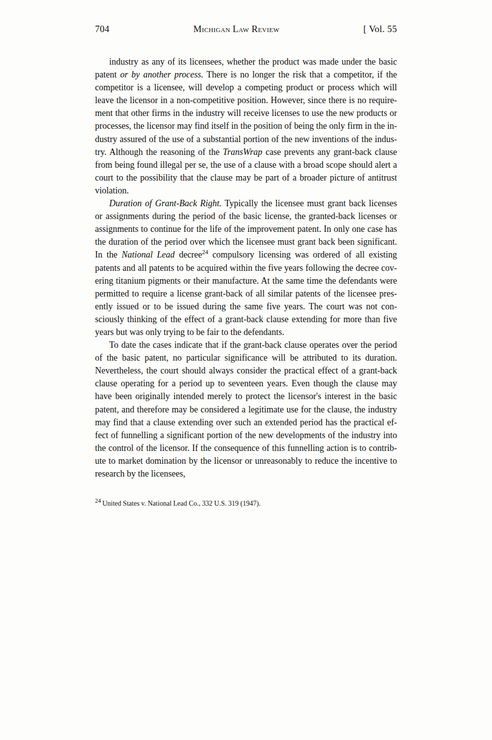704 Michigan Law Review [ Vol. 55
industry as any of its licensees, whether the product was made under the basic patent or by another process. There is no longer the risk that a competitor, if the competitor is a licensee, will develop a competing product or process which will leave the licensor in a non-competitive position. However, since there is no requirement that other firms in the industry will receive licenses to use the new products or processes, the licensor may find itself in the position of being the only firm in the industry assured of the use of a substantial portion of the new inventions of the industry. Although the reasoning of the TransWrap case prevents any grant-back clause from being found illegal per se, the use of a clause with a broad scope should alert a court to the possibility that the clause may be part of a broader picture of antitrust violation.
Duration of Grant-Back Right. Typically the licensee must grant back licenses or assignments during the period of the basic license, the granted-back licenses or assignments to continue for the life of the improvement patent. In only one case has the duration of the period over which the licensee must grant back been significant. In the National Lead decree24 compulsory licensing was ordered of all existing patents and all patents to be acquired within the five years following the decree covering titanium pigments or their manufacture. At the same time the defendants were permitted to require a license grant-back of all similar patents of the licensee presently issued or to be issued during the same five years. The court was not consciously thinking of the effect of a grant-back clause extending for more than five years but was only trying to be fair to the defendants.
To date the cases indicate that if the grant-back clause operates over the period of the basic patent, no particular significance will be attributed to its duration. Nevertheless, the court should always consider the practical effect of a grant-back clause operating for a period up to seventeen years. Even though the clause may have been originally intended merely to protect the licensor's interest in the basic patent, and therefore may be considered a legitimate use for the clause, the industry may find that a clause extending over such an extended period has the practical effect of funnelling a significant portion of the new developments of the industry into the control of the licensor. If the consequence of this funnelling action is to contribute to market domination by the licensor or unreasonably to reduce the incentive to research by the licensees,
24 United States v. National Lead Co., 332 U.S. 319 (1947).